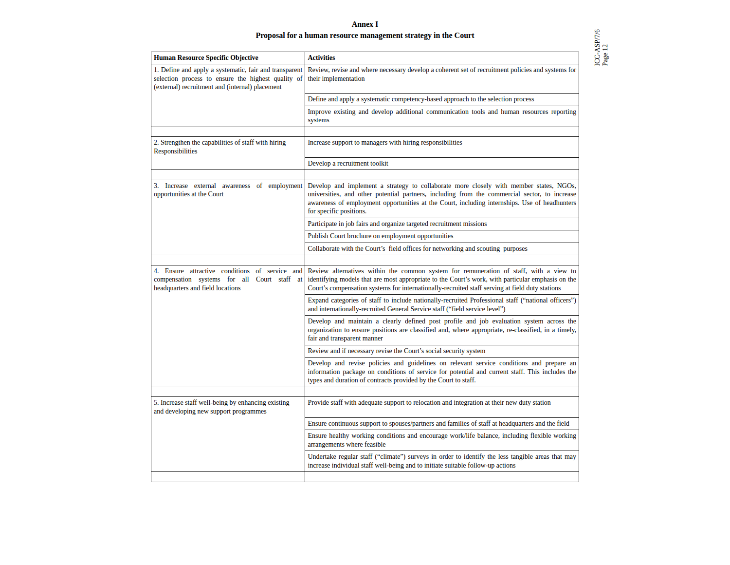ICC-ASP/7/6
Page 12
Annex I
Proposal for a human resource management strategy in the Court
| Human Resource Specific Objective | Activities |
| --- | --- |
| 1. Define and apply a systematic, fair and transparent selection process to ensure the highest quality of (external) recruitment and (internal) placement | Review, revise and where necessary develop a coherent set of recruitment policies and systems for their implementation |
| | Define and apply a systematic competency-based approach to the selection process |
| | Improve existing and develop additional communication tools and human resources reporting systems |
| 2. Strengthen the capabilities of staff with hiring Responsibilities | Increase support to managers with hiring responsibilities |
| | Develop a recruitment toolkit |
| 3. Increase external awareness of employment opportunities at the Court | Develop and implement a strategy to collaborate more closely with member states, NGOs, universities, and other potential partners, including from the commercial sector, to increase awareness of employment opportunities at the Court, including internships. Use of headhunters for specific positions. |
| | Participate in job fairs and organize targeted recruitment missions |
| | Publish Court brochure on employment opportunities |
| | Collaborate with the Court’s field offices for networking and scouting purposes |
| 4. Ensure attractive conditions of service and compensation systems for all Court staff at headquarters and field locations | Review alternatives within the common system for remuneration of staff, with a view to identifying models that are most appropriate to the Court’s work, with particular emphasis on the Court’s compensation systems for internationally-recruited staff serving at field duty stations |
| | Expand categories of staff to include nationally-recruited Professional staff (“national officers”) and internationally-recruited General Service staff (“field service level”) |
| | Develop and maintain a clearly defined post profile and job evaluation system across the organization to ensure positions are classified and, where appropriate, re-classified, in a timely, fair and transparent manner |
| | Review and if necessary revise the Court’s social security system |
| | Develop and revise policies and guidelines on relevant service conditions and prepare an information package on conditions of service for potential and current staff. This includes the types and duration of contracts provided by the Court to staff. |
| 5. Increase staff well-being by enhancing existing and developing new support programmes | Provide staff with adequate support to relocation and integration at their new duty station |
| | Ensure continuous support to spouses/partners and families of staff at headquarters and the field |
| | Ensure healthy working conditions and encourage work/life balance, including flexible working arrangements where feasible |
| | Undertake regular staff (“climate”) surveys in order to identify the less tangible areas that may increase individual staff well-being and to initiate suitable follow-up actions |